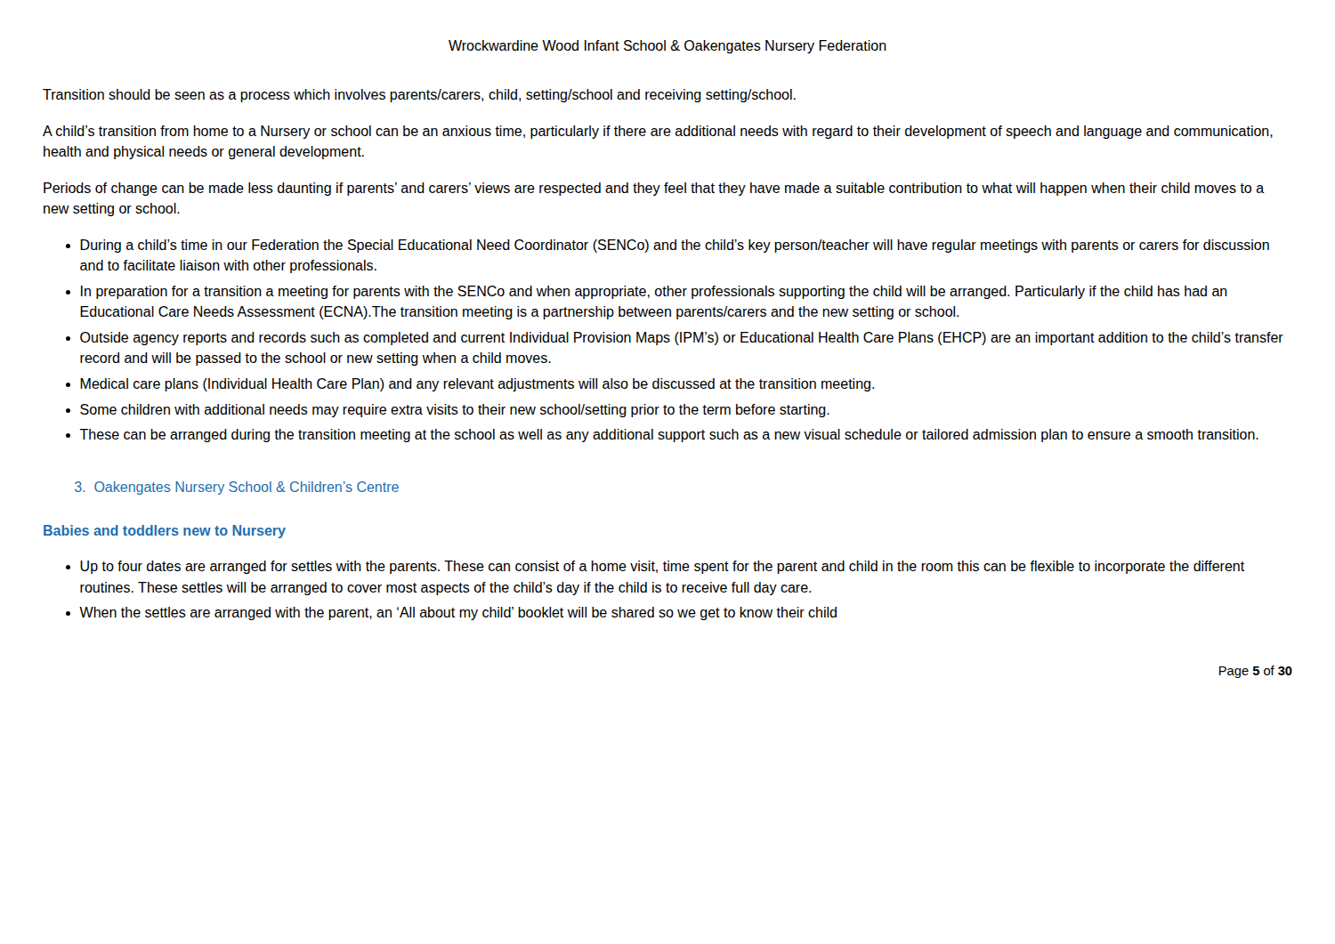Wrockwardine Wood Infant School & Oakengates Nursery Federation
Transition should be seen as a process which involves parents/carers, child, setting/school and receiving setting/school.
A child’s transition from home to a Nursery or school can be an anxious time, particularly if there are additional needs with regard to their development of speech and language and communication, health and physical needs or general development.
Periods of change can be made less daunting if parents’ and carers’ views are respected and they feel that they have made a suitable contribution to what will happen when their child moves to a new setting or school.
During a child’s time in our Federation the Special Educational Need Coordinator (SENCo) and the child’s key person/teacher will have regular meetings with parents or carers for discussion and to facilitate liaison with other professionals.
In preparation for a transition a meeting for parents with the SENCo and when appropriate, other professionals supporting the child will be arranged. Particularly if the child has had an Educational Care Needs Assessment (ECNA).The transition meeting is a partnership between parents/carers and the new setting or school.
Outside agency reports and records such as completed and current Individual Provision Maps (IPM’s) or Educational Health Care Plans (EHCP) are an important addition to the child’s transfer record and will be passed to the school or new setting when a child moves.
Medical care plans (Individual Health Care Plan) and any relevant adjustments will also be discussed at the transition meeting.
Some children with additional needs may require extra visits to their new school/setting prior to the term before starting.
These can be arranged during the transition meeting at the school as well as any additional support such as a new visual schedule or tailored admission plan to ensure a smooth transition.
3. Oakengates Nursery School & Children’s Centre
Babies and toddlers new to Nursery
Up to four dates are arranged for settles with the parents. These can consist of a home visit, time spent for the parent and child in the room this can be flexible to incorporate the different routines. These settles will be arranged to cover most aspects of the child’s day if the child is to receive full day care.
When the settles are arranged with the parent, an ‘All about my child’ booklet will be shared so we get to know their child
Page 5 of 30